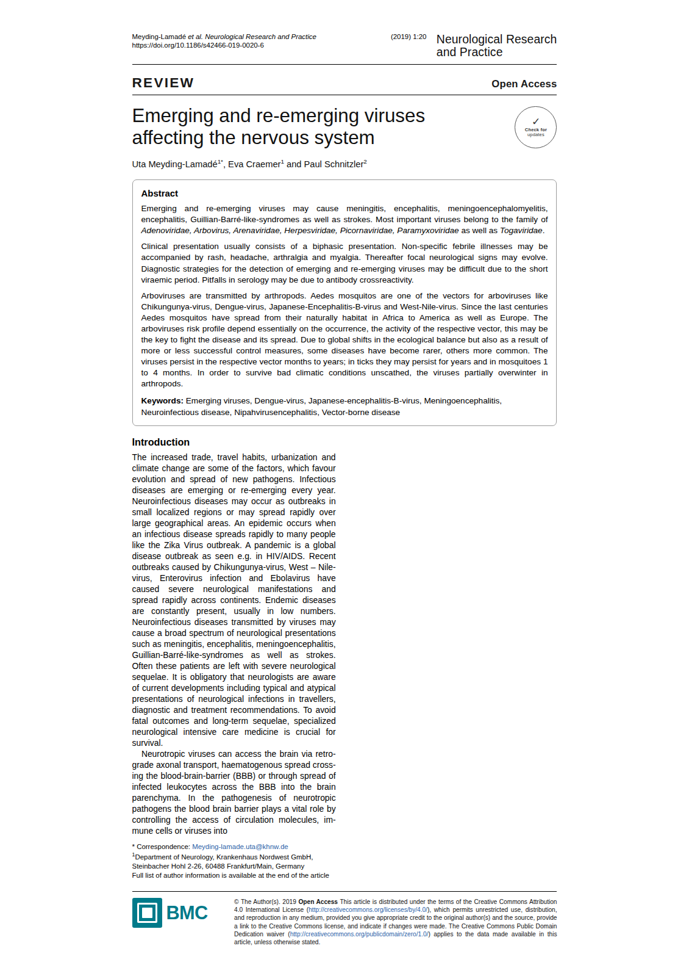Meyding-Lamadé et al. Neurological Research and Practice
https://doi.org/10.1186/s42466-019-0020-6
(2019) 1:20
Neurological Research
and Practice
REVIEW
Open Access
Emerging and re-emerging viruses
affecting the nervous system
✓
Check for
updates
Uta Meyding-Lamadé1*, Eva Craemer1 and Paul Schnitzler2
Abstract
Emerging and re-emerging viruses may cause meningitis, encephalitis, meningoencephalomyelitis, encephalitis, Guillian-Barré-like-syndromes as well as strokes. Most important viruses belong to the family of Adenoviridae, Arbovirus, Arenaviridae, Herpesviridae, Picornaviridae, Paramyxoviridae as well as Togaviridae.
Clinical presentation usually consists of a biphasic presentation. Non-specific febrile illnesses may be accompanied by rash, headache, arthralgia and myalgia. Thereafter focal neurological signs may evolve. Diagnostic strategies for the detection of emerging and re-emerging viruses may be difficult due to the short viraemic period. Pitfalls in serology may be due to antibody crossreactivity.
Arboviruses are transmitted by arthropods. Aedes mosquitos are one of the vectors for arboviruses like Chikungunya-virus, Dengue-virus, Japanese-Encephalitis-B-virus and West-Nile-virus. Since the last centuries Aedes mosquitos have spread from their naturally habitat in Africa to America as well as Europe. The arboviruses risk profile depend essentially on the occurrence, the activity of the respective vector, this may be the key to fight the disease and its spread. Due to global shifts in the ecological balance but also as a result of more or less successful control measures, some diseases have become rarer, others more common. The viruses persist in the respective vector months to years; in ticks they may persist for years and in mosquitoes 1 to 4 months. In order to survive bad climatic conditions unscathed, the viruses partially overwinter in arthropods.
Keywords: Emerging viruses, Dengue-virus, Japanese-encephalitis-B-virus, Meningoencephalitis, Neuroinfectious disease, Nipahvirusencephalitis, Vector-borne disease
Introduction
The increased trade, travel habits, urbanization and climate change are some of the factors, which favour evolution and spread of new pathogens. Infectious diseases are emerging or re-emerging every year. Neuroinfectious diseases may occur as outbreaks in small localized regions or may spread rapidly over large geographical areas. An epidemic occurs when an infectious disease spreads rapidly to many people like the Zika Virus outbreak. A pandemic is a global disease outbreak as seen e.g. in HIV/AIDS. Recent outbreaks caused by Chikungunya-virus, West – Nile-virus, Enterovirus infection and Ebolavirus have caused severe neurological manifestations and spread rapidly across continents. Endemic diseases are constantly present, usually in low numbers. Neuroinfectious diseases transmitted by viruses may cause a broad spectrum of neurological presentations such as meningitis, encephalitis, meningoencephalitis, Guillian-Barré-like-syndromes as well as strokes. Often these patients are left with severe neurological sequelae. It is obligatory that neurologists are aware of current developments including typical and atypical presentations of neurological infections in travellers, diagnostic and treatment recommendations. To avoid fatal outcomes and long-term sequelae, specialized neurological intensive care medicine is crucial for survival.
Neurotropic viruses can access the brain via retrograde axonal transport, haematogenous spread crossing the blood-brain-barrier (BBB) or through spread of infected leukocytes across the BBB into the brain parenchyma. In the pathogenesis of neurotropic pathogens the blood brain barrier plays a vital role by controlling the access of circulation molecules, immune cells or viruses into
* Correspondence: Meyding-lamade.uta@khnw.de
1Department of Neurology, Krankenhaus Nordwest GmbH, Steinbacher Hohl 2-26, 60488 Frankfurt/Main, Germany
Full list of author information is available at the end of the article
BMC
© The Author(s). 2019 Open Access This article is distributed under the terms of the Creative Commons Attribution 4.0 International License (http://creativecommons.org/licenses/by/4.0/), which permits unrestricted use, distribution, and reproduction in any medium, provided you give appropriate credit to the original author(s) and the source, provide a link to the Creative Commons license, and indicate if changes were made. The Creative Commons Public Domain Dedication waiver (http://creativecommons.org/publicdomain/zero/1.0/) applies to the data made available in this article, unless otherwise stated.